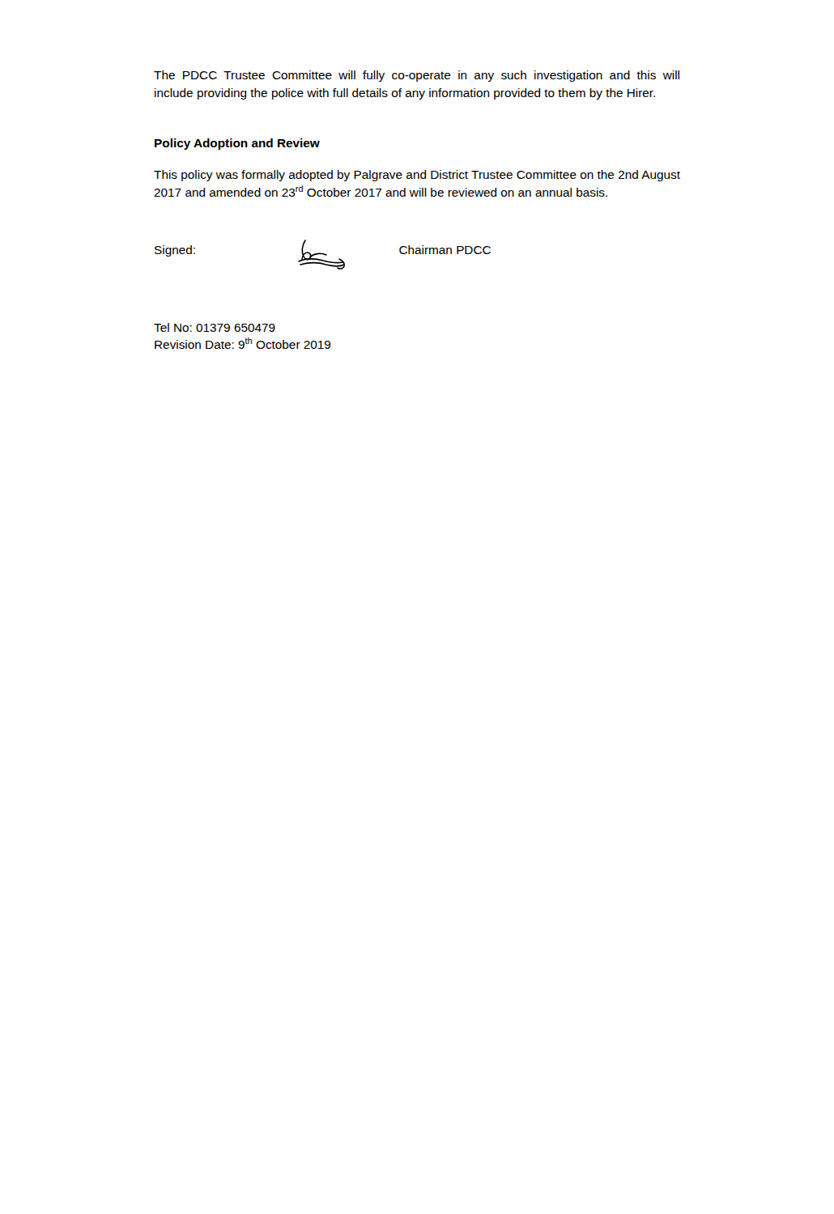The PDCC Trustee Committee will fully co-operate in any such investigation and this will include providing the police with full details of any information provided to them by the Hirer.
Policy Adoption and Review
This policy was formally adopted by Palgrave and District Trustee Committee on the 2nd August 2017 and amended on 23rd October 2017 and will be reviewed on an annual basis.
Signed:
Chairman PDCC
Tel No: 01379 650479
Revision Date: 9th October 2019